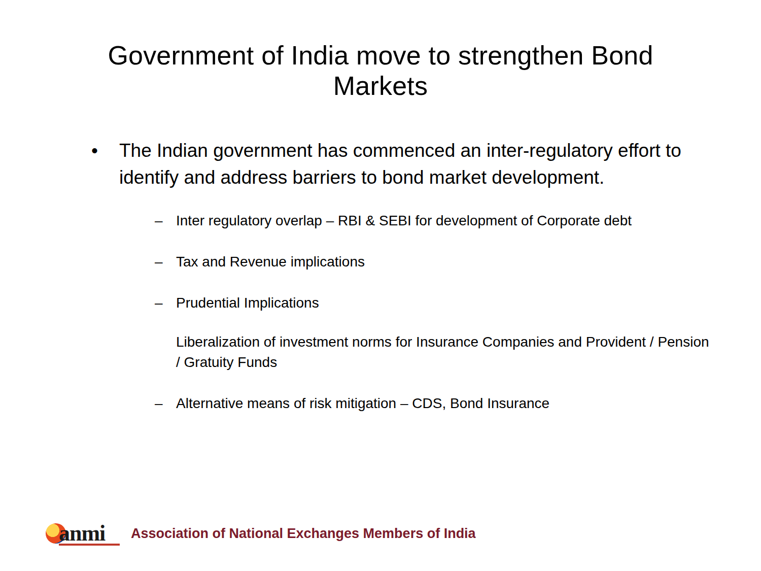Government of India move to strengthen Bond Markets
The Indian government has commenced an inter-regulatory effort to identify and address barriers to bond market development.
Inter regulatory overlap – RBI & SEBI for development of Corporate debt
Tax and Revenue implications
Prudential Implications
Liberalization of investment norms for Insurance Companies and Provident / Pension / Gratuity Funds
Alternative means of risk mitigation – CDS, Bond Insurance
anmi
Association of National Exchanges Members of India